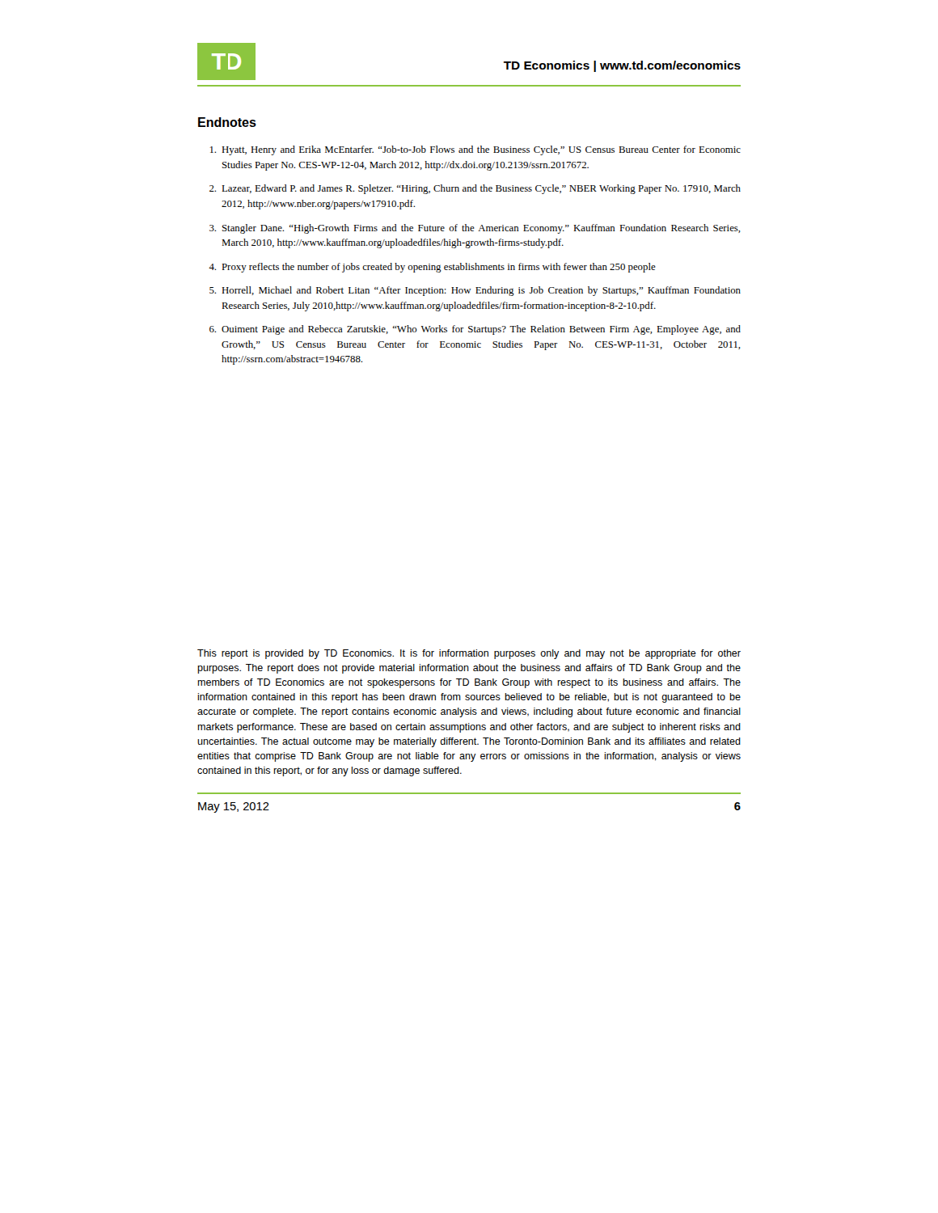TD
TD Economics | www.td.com/economics
Endnotes
Hyatt, Henry and Erika McEntarfer. “Job-to-Job Flows and the Business Cycle,” US Census Bureau Center for Economic Studies Paper No. CES-WP-12-04, March 2012, http://dx.doi.org/10.2139/ssrn.2017672.
Lazear, Edward P. and James R. Spletzer. “Hiring, Churn and the Business Cycle,” NBER Working Paper No. 17910, March 2012, http://www.nber.org/papers/w17910.pdf.
Stangler Dane. “High-Growth Firms and the Future of the American Economy.” Kauffman Foundation Research Series, March 2010, http://www.kauffman.org/uploadedfiles/high-growth-firms-study.pdf.
Proxy reflects the number of jobs created by opening establishments in firms with fewer than 250 people
Horrell, Michael and Robert Litan “After Inception: How Enduring is Job Creation by Startups,” Kauffman Foundation Research Series, July 2010,http://www.kauffman.org/uploadedfiles/firm-formation-inception-8-2-10.pdf.
Ouiment Paige and Rebecca Zarutskie, “Who Works for Startups? The Relation Between Firm Age, Employee Age, and Growth,” US Census Bureau Center for Economic Studies Paper No. CES-WP-11-31, October 2011, http://ssrn.com/abstract=1946788.
This report is provided by TD Economics. It is for information purposes only and may not be appropriate for other purposes. The report does not provide material information about the business and affairs of TD Bank Group and the members of TD Economics are not spokespersons for TD Bank Group with respect to its business and affairs. The information contained in this report has been drawn from sources believed to be reliable, but is not guaranteed to be accurate or complete. The report contains economic analysis and views, including about future economic and financial markets performance. These are based on certain assumptions and other factors, and are subject to inherent risks and uncertainties. The actual outcome may be materially different. The Toronto-Dominion Bank and its affiliates and related entities that comprise TD Bank Group are not liable for any errors or omissions in the information, analysis or views contained in this report, or for any loss or damage suffered.
May 15, 2012
6